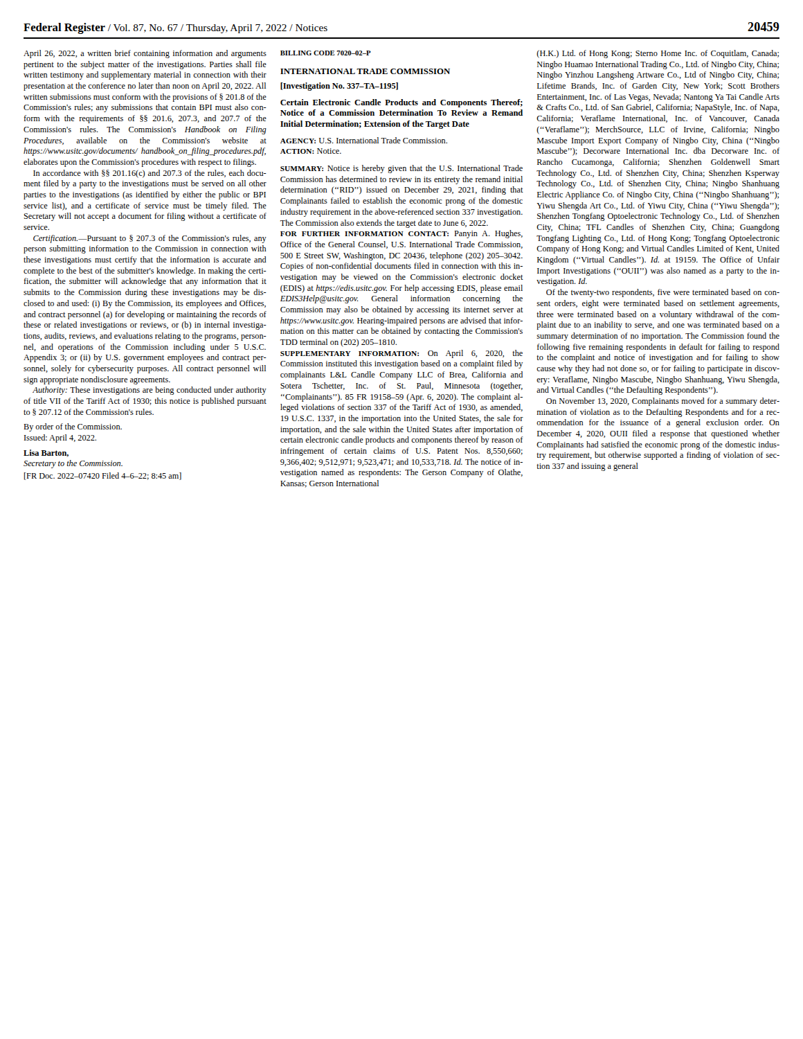Federal Register / Vol. 87, No. 67 / Thursday, April 7, 2022 / Notices
20459
April 26, 2022, a written brief containing information and arguments pertinent to the subject matter of the investigations. Parties shall file written testimony and supplementary material in connection with their presentation at the conference no later than noon on April 20, 2022. All written submissions must conform with the provisions of § 201.8 of the Commission's rules; any submissions that contain BPI must also conform with the requirements of §§ 201.6, 207.3, and 207.7 of the Commission's rules. The Commission's Handbook on Filing Procedures, available on the Commission's website at https://www.usitc.gov/documents/ handbook_on_filing_procedures.pdf, elaborates upon the Commission's procedures with respect to filings.
In accordance with §§ 201.16(c) and 207.3 of the rules, each document filed by a party to the investigations must be served on all other parties to the investigations (as identified by either the public or BPI service list), and a certificate of service must be timely filed. The Secretary will not accept a document for filing without a certificate of service.
Certification.—Pursuant to § 207.3 of the Commission's rules, any person submitting information to the Commission in connection with these investigations must certify that the information is accurate and complete to the best of the submitter's knowledge. In making the certification, the submitter will acknowledge that any information that it submits to the Commission during these investigations may be disclosed to and used: (i) By the Commission, its employees and Offices, and contract personnel (a) for developing or maintaining the records of these or related investigations or reviews, or (b) in internal investigations, audits, reviews, and evaluations relating to the programs, personnel, and operations of the Commission including under 5 U.S.C. Appendix 3; or (ii) by U.S. government employees and contract personnel, solely for cybersecurity purposes. All contract personnel will sign appropriate nondisclosure agreements.
Authority: These investigations are being conducted under authority of title VII of the Tariff Act of 1930; this notice is published pursuant to § 207.12 of the Commission's rules.
By order of the Commission.
Issued: April 4, 2022.
Lisa Barton,
Secretary to the Commission.
[FR Doc. 2022–07420 Filed 4–6–22; 8:45 am]
BILLING CODE 7020–02–P
INTERNATIONAL TRADE COMMISSION
[Investigation No. 337–TA–1195]
Certain Electronic Candle Products and Components Thereof; Notice of a Commission Determination To Review a Remand Initial Determination; Extension of the Target Date
AGENCY: U.S. International Trade Commission.
ACTION: Notice.
SUMMARY: Notice is hereby given that the U.S. International Trade Commission has determined to review in its entirety the remand initial determination (‘‘RID’’) issued on December 29, 2021, finding that Complainants failed to establish the economic prong of the domestic industry requirement in the above-referenced section 337 investigation. The Commission also extends the target date to June 6, 2022.
FOR FURTHER INFORMATION CONTACT: Panyin A. Hughes, Office of the General Counsel, U.S. International Trade Commission, 500 E Street SW, Washington, DC 20436, telephone (202) 205–3042. Copies of non-confidential documents filed in connection with this investigation may be viewed on the Commission's electronic docket (EDIS) at https://edis.usitc.gov. For help accessing EDIS, please email EDIS3Help@usitc.gov. General information concerning the Commission may also be obtained by accessing its internet server at https://www.usitc.gov. Hearing-impaired persons are advised that information on this matter can be obtained by contacting the Commission's TDD terminal on (202) 205–1810.
SUPPLEMENTARY INFORMATION: On April 6, 2020, the Commission instituted this investigation based on a complaint filed by complainants L&L Candle Company LLC of Brea, California and Sotera Tschetter, Inc. of St. Paul, Minnesota (together, ‘‘Complainants’’). 85 FR 19158–59 (Apr. 6, 2020). The complaint alleged violations of section 337 of the Tariff Act of 1930, as amended, 19 U.S.C. 1337, in the importation into the United States, the sale for importation, and the sale within the United States after importation of certain electronic candle products and components thereof by reason of infringement of certain claims of U.S. Patent Nos. 8,550,660; 9,366,402; 9,512,971; 9,523,471; and 10,533,718. Id. The notice of investigation named as respondents: The Gerson Company of Olathe, Kansas; Gerson International
(H.K.) Ltd. of Hong Kong; Sterno Home Inc. of Coquitlam, Canada; Ningbo Huamao International Trading Co., Ltd. of Ningbo City, China; Ningbo Yinzhou Langsheng Artware Co., Ltd of Ningbo City, China; Lifetime Brands, Inc. of Garden City, New York; Scott Brothers Entertainment, Inc. of Las Vegas, Nevada; Nantong Ya Tai Candle Arts & Crafts Co., Ltd. of San Gabriel, California; NapaStyle, Inc. of Napa, California; Veraflame International, Inc. of Vancouver, Canada (‘‘Veraflame’’); MerchSource, LLC of Irvine, California; Ningbo Mascube Import Export Company of Ningbo City, China (‘‘Ningbo Mascube’’); Decorware International Inc. dba Decorware Inc. of Rancho Cucamonga, California; Shenzhen Goldenwell Smart Technology Co., Ltd. of Shenzhen City, China; Shenzhen Ksperway Technology Co., Ltd. of Shenzhen City, China; Ningbo Shanhuang Electric Appliance Co. of Ningbo City, China (‘‘Ningbo Shanhuang’’); Yiwu Shengda Art Co., Ltd. of Yiwu City, China (‘‘Yiwu Shengda’’); Shenzhen Tongfang Optoelectronic Technology Co., Ltd. of Shenzhen City, China; TFL Candles of Shenzhen City, China; Guangdong Tongfang Lighting Co., Ltd. of Hong Kong; Tongfang Optoelectronic Company of Hong Kong; and Virtual Candles Limited of Kent, United Kingdom (‘‘Virtual Candles’’). Id. at 19159. The Office of Unfair Import Investigations (‘‘OUII’’) was also named as a party to the investigation. Id.
Of the twenty-two respondents, five were terminated based on consent orders, eight were terminated based on settlement agreements, three were terminated based on a voluntary withdrawal of the complaint due to an inability to serve, and one was terminated based on a summary determination of no importation. The Commission found the following five remaining respondents in default for failing to respond to the complaint and notice of investigation and for failing to show cause why they had not done so, or for failing to participate in discovery: Veraflame, Ningbo Mascube, Ningbo Shanhuang, Yiwu Shengda, and Virtual Candles (‘‘the Defaulting Respondents’’).
On November 13, 2020, Complainants moved for a summary determination of violation as to the Defaulting Respondents and for a recommendation for the issuance of a general exclusion order. On December 4, 2020, OUII filed a response that questioned whether Complainants had satisfied the economic prong of the domestic industry requirement, but otherwise supported a finding of violation of section 337 and issuing a general